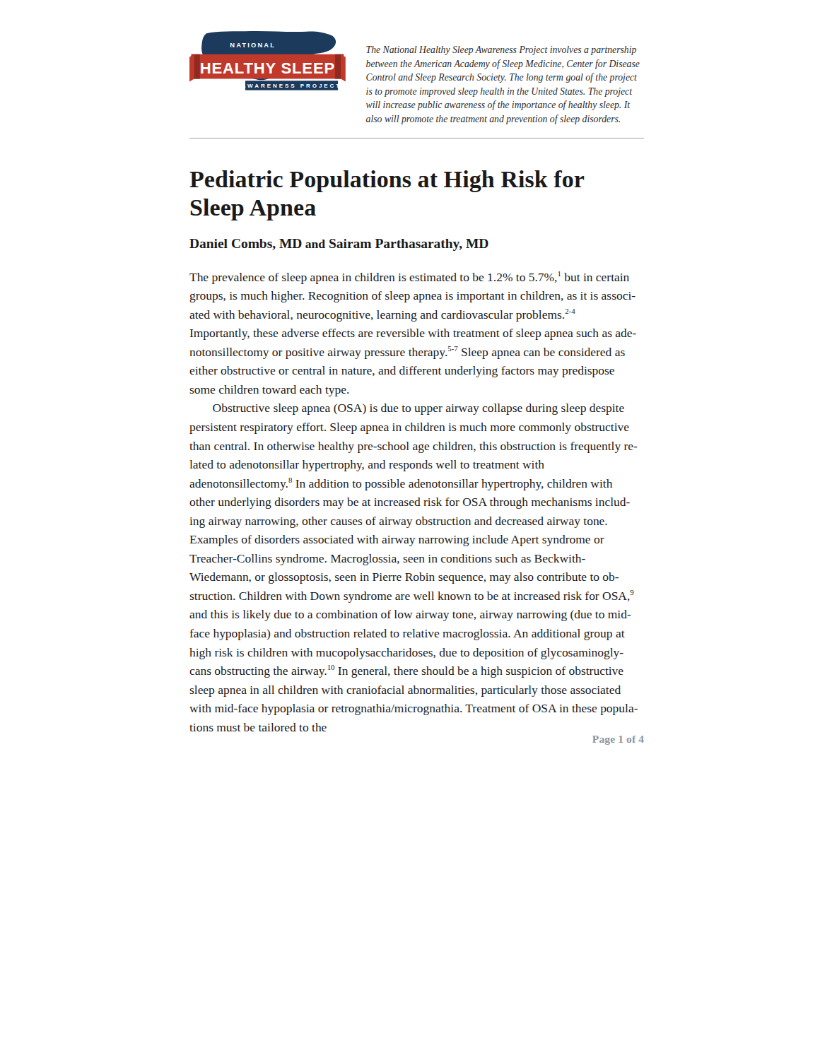NATIONAL HEALTHY SLEEP AWARENESS PROJECT
The National Healthy Sleep Awareness Project involves a partnership between the American Academy of Sleep Medicine, Center for Disease Control and Sleep Research Society. The long term goal of the project is to promote improved sleep health in the United States. The project will increase public awareness of the importance of healthy sleep. It also will promote the treatment and prevention of sleep disorders.
Pediatric Populations at High Risk for Sleep Apnea
Daniel Combs, MD and Sairam Parthasarathy, MD
The prevalence of sleep apnea in children is estimated to be 1.2% to 5.7%,1 but in certain groups, is much higher. Recognition of sleep apnea is important in children, as it is associated with behavioral, neurocognitive, learning and cardiovascular problems.2-4 Importantly, these adverse effects are reversible with treatment of sleep apnea such as adenotonsillectomy or positive airway pressure therapy.5-7 Sleep apnea can be considered as either obstructive or central in nature, and different underlying factors may predispose some children toward each type.
Obstructive sleep apnea (OSA) is due to upper airway collapse during sleep despite persistent respiratory effort. Sleep apnea in children is much more commonly obstructive than central. In otherwise healthy pre-school age children, this obstruction is frequently related to adenotonsillar hypertrophy, and responds well to treatment with adenotonsillectomy.8 In addition to possible adenotonsillar hypertrophy, children with other underlying disorders may be at increased risk for OSA through mechanisms including airway narrowing, other causes of airway obstruction and decreased airway tone. Examples of disorders associated with airway narrowing include Apert syndrome or Treacher-Collins syndrome. Macroglossia, seen in conditions such as Beckwith-Wiedemann, or glossoptosis, seen in Pierre Robin sequence, may also contribute to obstruction. Children with Down syndrome are well known to be at increased risk for OSA,9 and this is likely due to a combination of low airway tone, airway narrowing (due to mid-face hypoplasia) and obstruction related to relative macroglossia. An additional group at high risk is children with mucopolysaccharidoses, due to deposition of glycosaminoglycans obstructing the airway.10 In general, there should be a high suspicion of obstructive sleep apnea in all children with craniofacial abnormalities, particularly those associated with mid-face hypoplasia or retrognathia/micrognathia. Treatment of OSA in these populations must be tailored to the
Page 1 of 4